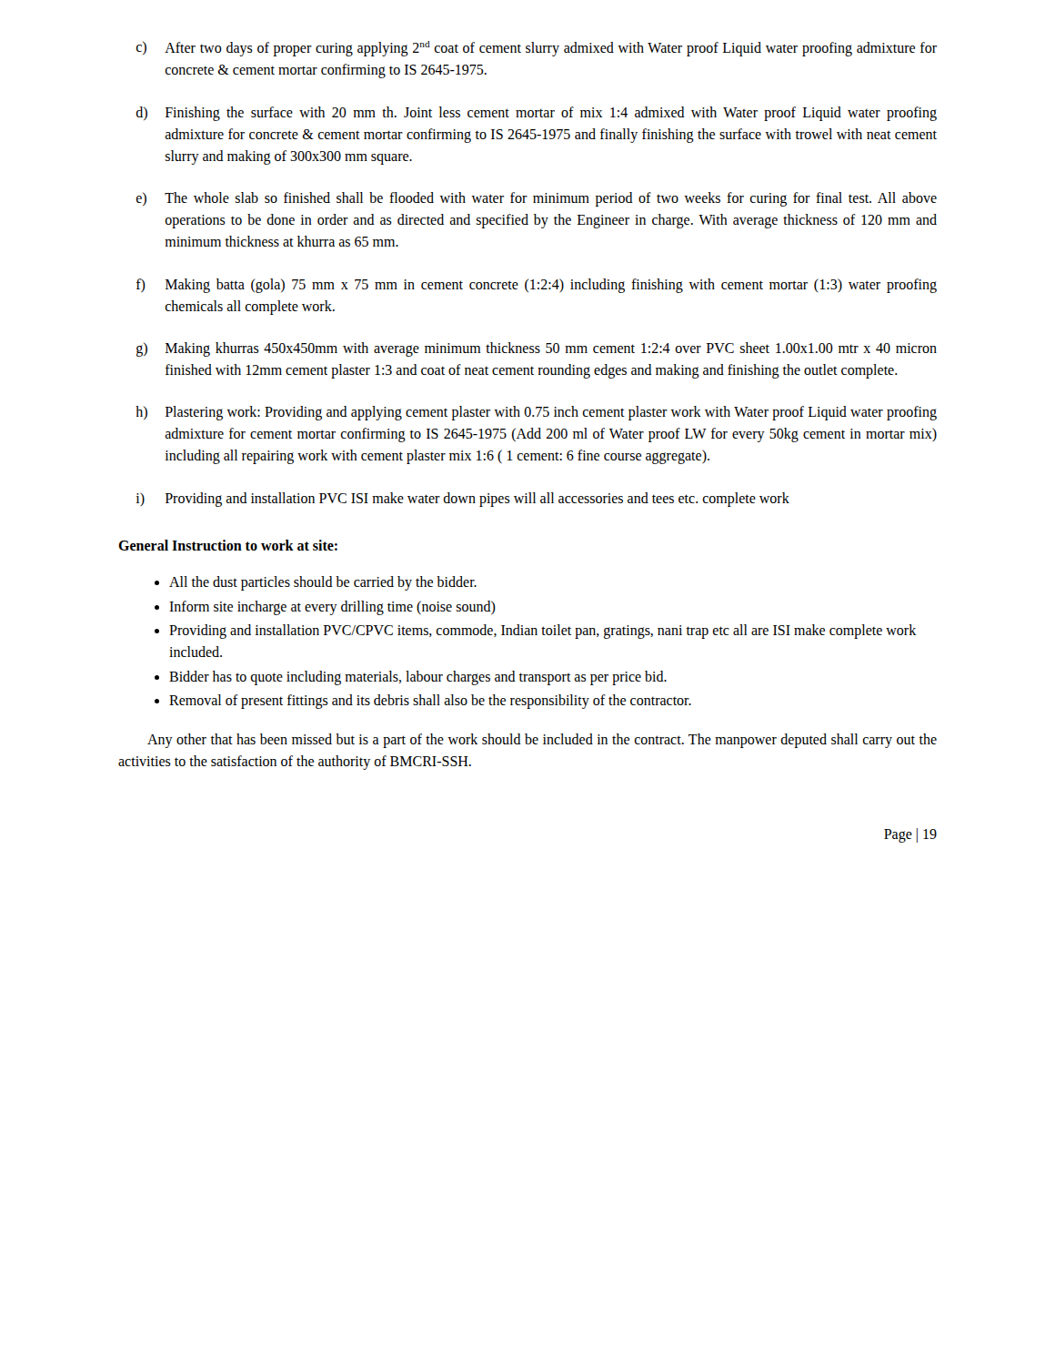c) After two days of proper curing applying 2nd coat of cement slurry admixed with Water proof Liquid water proofing admixture for concrete & cement mortar confirming to IS 2645-1975.
d) Finishing the surface with 20 mm th. Joint less cement mortar of mix 1:4 admixed with Water proof Liquid water proofing admixture for concrete & cement mortar confirming to IS 2645-1975 and finally finishing the surface with trowel with neat cement slurry and making of 300x300 mm square.
e) The whole slab so finished shall be flooded with water for minimum period of two weeks for curing for final test. All above operations to be done in order and as directed and specified by the Engineer in charge. With average thickness of 120 mm and minimum thickness at khurra as 65 mm.
f) Making batta (gola) 75 mm x 75 mm in cement concrete (1:2:4) including finishing with cement mortar (1:3) water proofing chemicals all complete work.
g) Making khurras 450x450mm with average minimum thickness 50 mm cement 1:2:4 over PVC sheet 1.00x1.00 mtr x 40 micron finished with 12mm cement plaster 1:3 and coat of neat cement rounding edges and making and finishing the outlet complete.
h) Plastering work: Providing and applying cement plaster with 0.75 inch cement plaster work with Water proof Liquid water proofing admixture for cement mortar confirming to IS 2645-1975 (Add 200 ml of Water proof LW for every 50kg cement in mortar mix) including all repairing work with cement plaster mix 1:6 ( 1 cement: 6 fine course aggregate).
i) Providing and installation PVC ISI make water down pipes will all accessories and tees etc. complete work
General Instruction to work at site:
All the dust particles should be carried by the bidder.
Inform site incharge at every drilling time (noise sound)
Providing and installation PVC/CPVC items, commode, Indian toilet pan, gratings, nani trap etc all are ISI make complete work included.
Bidder has to quote including materials, labour charges and transport as per price bid.
Removal of present fittings and its debris shall also be the responsibility of the contractor.
Any other that has been missed but is a part of the work should be included in the contract. The manpower deputed shall carry out the activities to the satisfaction of the authority of BMCRI-SSH.
Page | 19